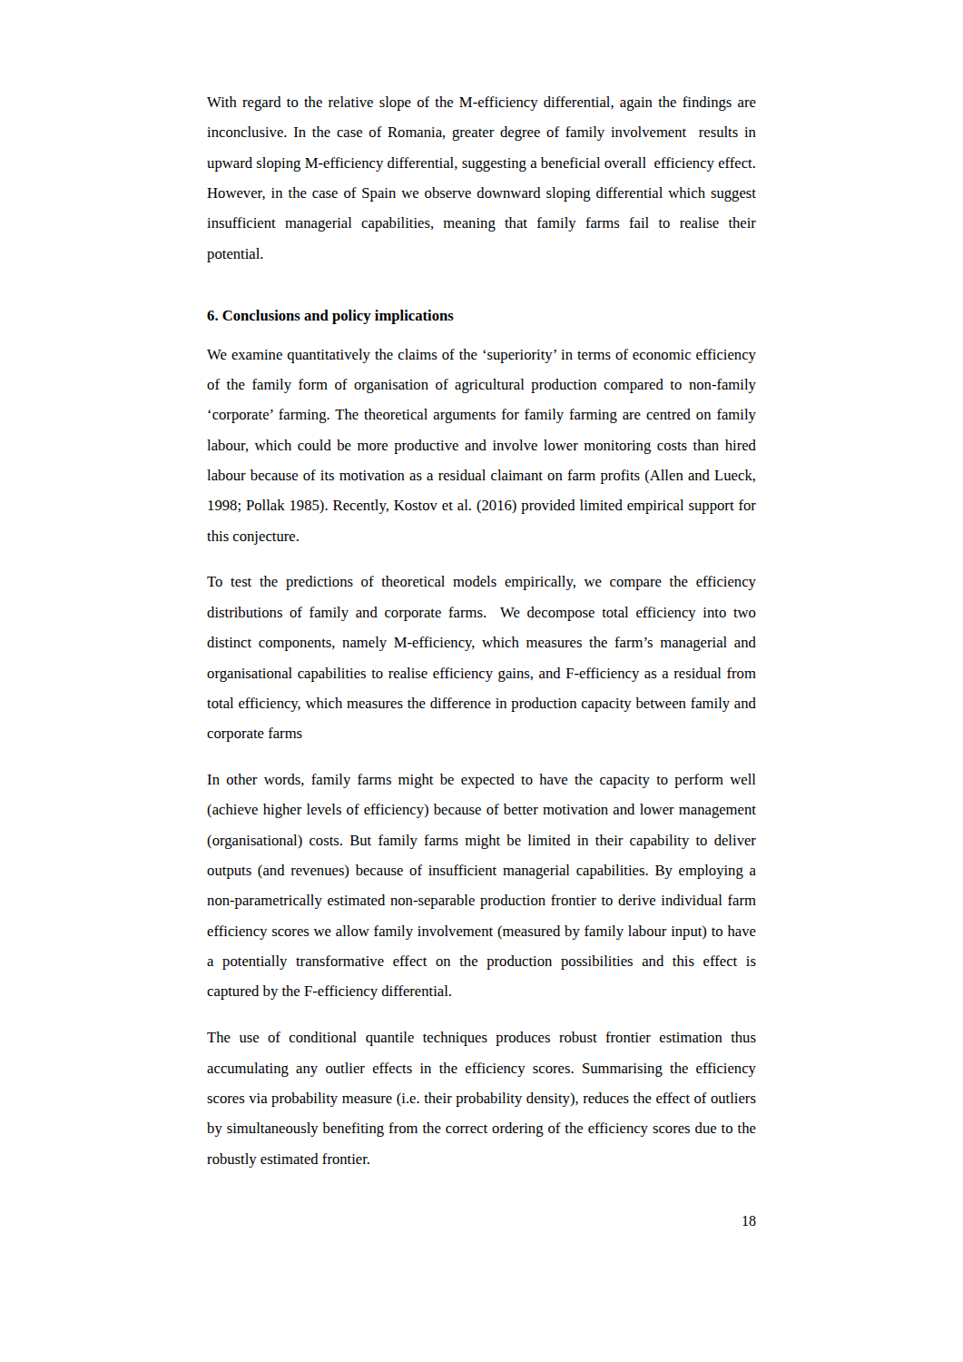With regard to the relative slope of the M-efficiency differential, again the findings are inconclusive. In the case of Romania, greater degree of family involvement results in upward sloping M-efficiency differential, suggesting a beneficial overall efficiency effect. However, in the case of Spain we observe downward sloping differential which suggest insufficient managerial capabilities, meaning that family farms fail to realise their potential.
6. Conclusions and policy implications
We examine quantitatively the claims of the ‘superiority’ in terms of economic efficiency of the family form of organisation of agricultural production compared to non-family ‘corporate’ farming. The theoretical arguments for family farming are centred on family labour, which could be more productive and involve lower monitoring costs than hired labour because of its motivation as a residual claimant on farm profits (Allen and Lueck, 1998; Pollak 1985). Recently, Kostov et al. (2016) provided limited empirical support for this conjecture.
To test the predictions of theoretical models empirically, we compare the efficiency distributions of family and corporate farms. We decompose total efficiency into two distinct components, namely M-efficiency, which measures the farm’s managerial and organisational capabilities to realise efficiency gains, and F-efficiency as a residual from total efficiency, which measures the difference in production capacity between family and corporate farms
In other words, family farms might be expected to have the capacity to perform well (achieve higher levels of efficiency) because of better motivation and lower management (organisational) costs. But family farms might be limited in their capability to deliver outputs (and revenues) because of insufficient managerial capabilities. By employing a non-parametrically estimated non-separable production frontier to derive individual farm efficiency scores we allow family involvement (measured by family labour input) to have a potentially transformative effect on the production possibilities and this effect is captured by the F-efficiency differential.
The use of conditional quantile techniques produces robust frontier estimation thus accumulating any outlier effects in the efficiency scores. Summarising the efficiency scores via probability measure (i.e. their probability density), reduces the effect of outliers by simultaneously benefiting from the correct ordering of the efficiency scores due to the robustly estimated frontier.
18